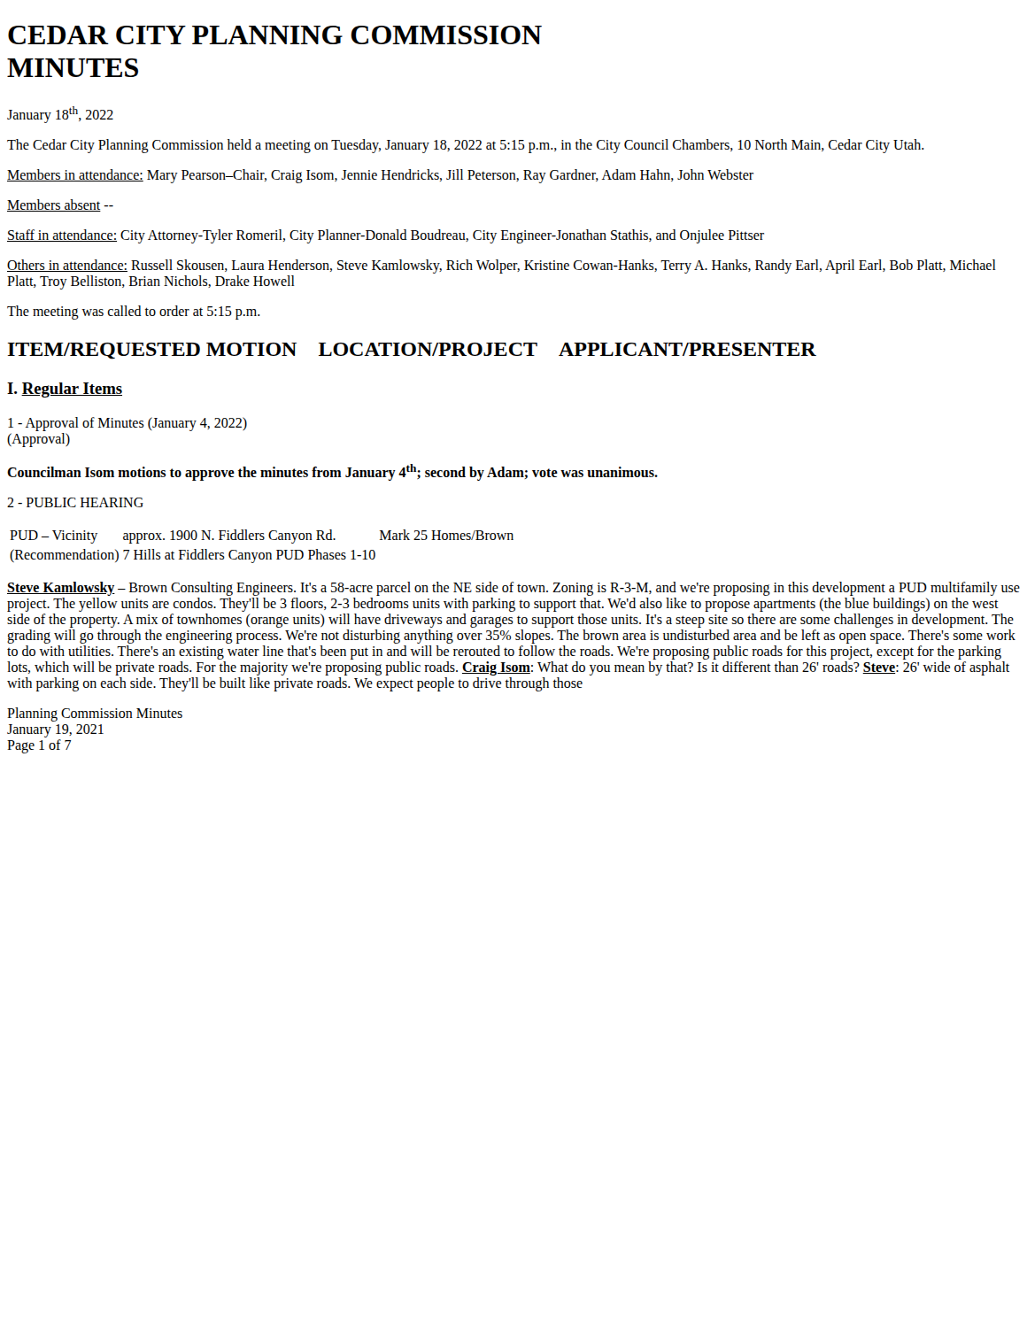CEDAR CITY PLANNING COMMISSION
MINUTES
January 18th, 2022
The Cedar City Planning Commission held a meeting on Tuesday, January 18, 2022 at 5:15 p.m., in the City Council Chambers, 10 North Main, Cedar City Utah.
Members in attendance: Mary Pearson–Chair, Craig Isom, Jennie Hendricks, Jill Peterson, Ray Gardner, Adam Hahn, John Webster
Members absent --
Staff in attendance: City Attorney-Tyler Romeril, City Planner-Donald Boudreau, City Engineer-Jonathan Stathis, and Onjulee Pittser
Others in attendance: Russell Skousen, Laura Henderson, Steve Kamlowsky, Rich Wolper, Kristine Cowan-Hanks, Terry A. Hanks, Randy Earl, April Earl, Bob Platt, Michael Platt, Troy Belliston, Brian Nichols, Drake Howell
The meeting was called to order at 5:15 p.m.
ITEM/REQUESTED MOTION LOCATION/PROJECT APPLICANT/PRESENTER
I. Regular Items
1 - Approval of Minutes (January 4, 2022)
(Approval)
Councilman Isom motions to approve the minutes from January 4th; second by Adam; vote was unanimous.
2 - PUBLIC HEARING
| PUD – Vicinity | approx. 1900 N. Fiddlers Canyon Rd. | Mark 25 Homes/Brown |
| (Recommendation) | 7 Hills at Fiddlers Canyon PUD Phases 1-10 | |
Steve Kamlowsky – Brown Consulting Engineers. It's a 58-acre parcel on the NE side of town. Zoning is R-3-M, and we're proposing in this development a PUD multifamily use project. The yellow units are condos. They'll be 3 floors, 2-3 bedrooms units with parking to support that. We'd also like to propose apartments (the blue buildings) on the west side of the property. A mix of townhomes (orange units) will have driveways and garages to support those units. It's a steep site so there are some challenges in development. The grading will go through the engineering process. We're not disturbing anything over 35% slopes. The brown area is undisturbed area and be left as open space. There's some work to do with utilities. There's an existing water line that's been put in and will be rerouted to follow the roads. We're proposing public roads for this project, except for the parking lots, which will be private roads. For the majority we're proposing public roads. Craig Isom: What do you mean by that? Is it different than 26' roads? Steve: 26' wide of asphalt with parking on each side. They'll be built like private roads. We expect people to drive through those
Planning Commission Minutes
January 19, 2021
Page 1 of 7